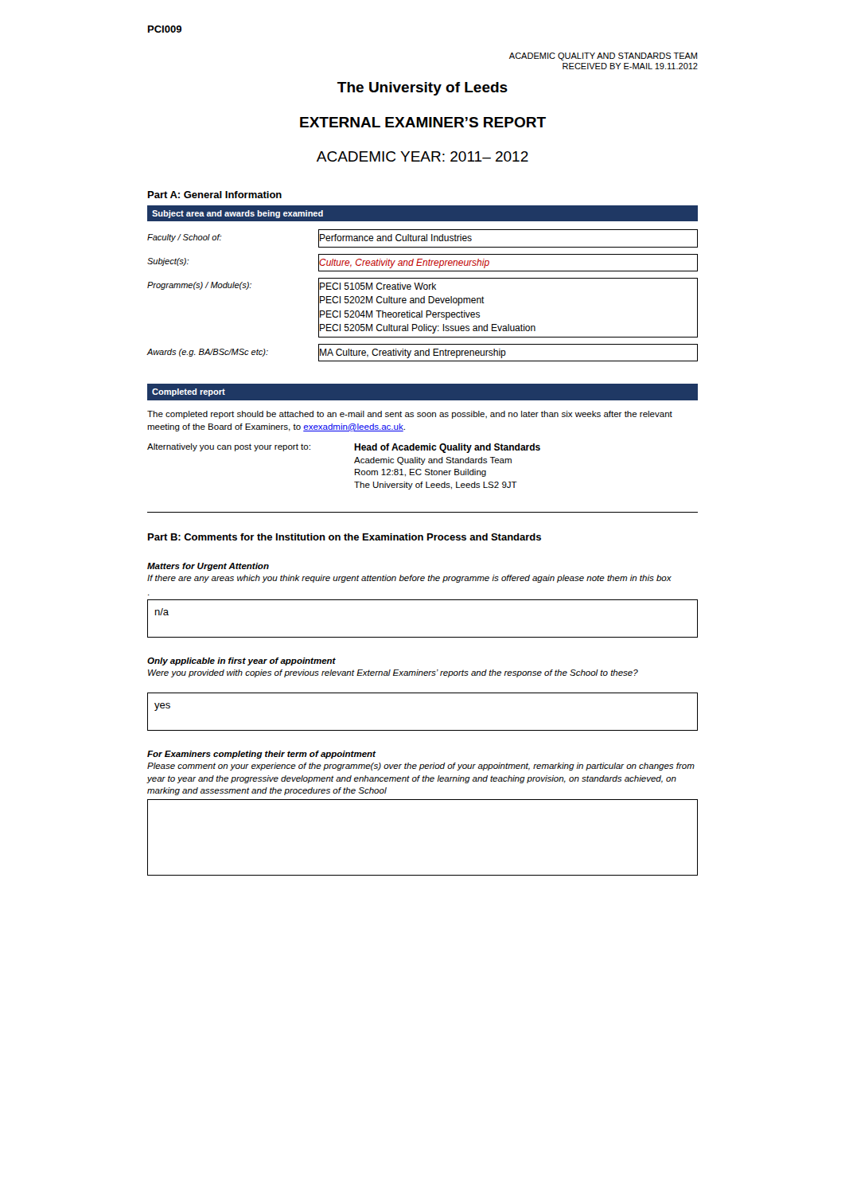PCI009
ACADEMIC QUALITY AND STANDARDS TEAM
RECEIVED BY E-MAIL 19.11.2012
The University of Leeds
EXTERNAL EXAMINER’S REPORT
ACADEMIC YEAR: 2011– 2012
Part A: General Information
Subject area and awards being examined
| Faculty / School of: | Performance and Cultural Industries |
| Subject(s): | Culture, Creativity and Entrepreneurship |
| Programme(s) / Module(s): | PECI 5105M Creative Work PECI 5202M Culture and Development PECI 5204M Theoretical Perspectives PECI 5205M Cultural Policy: Issues and Evaluation |
| Awards (e.g. BA/BSc/MSc etc): | MA Culture, Creativity and Entrepreneurship |
Completed report
The completed report should be attached to an e-mail and sent as soon as possible, and no later than six weeks after the relevant meeting of the Board of Examiners, to exexadmin@leeds.ac.uk.
Alternatively you can post your report to:
Head of Academic Quality and Standards
Academic Quality and Standards Team
Room 12:81, EC Stoner Building
The University of Leeds, Leeds LS2 9JT
Part B: Comments for the Institution on the Examination Process and Standards
Matters for Urgent Attention
If there are any areas which you think require urgent attention before the programme is offered again please note them in this box
.
n/a
Only applicable in first year of appointment
Were you provided with copies of previous relevant External Examiners’ reports and the response of the School to these?
yes
For Examiners completing their term of appointment
Please comment on your experience of the programme(s) over the period of your appointment, remarking in particular on changes from year to year and the progressive development and enhancement of the learning and teaching provision, on standards achieved, on marking and assessment and the procedures of the School